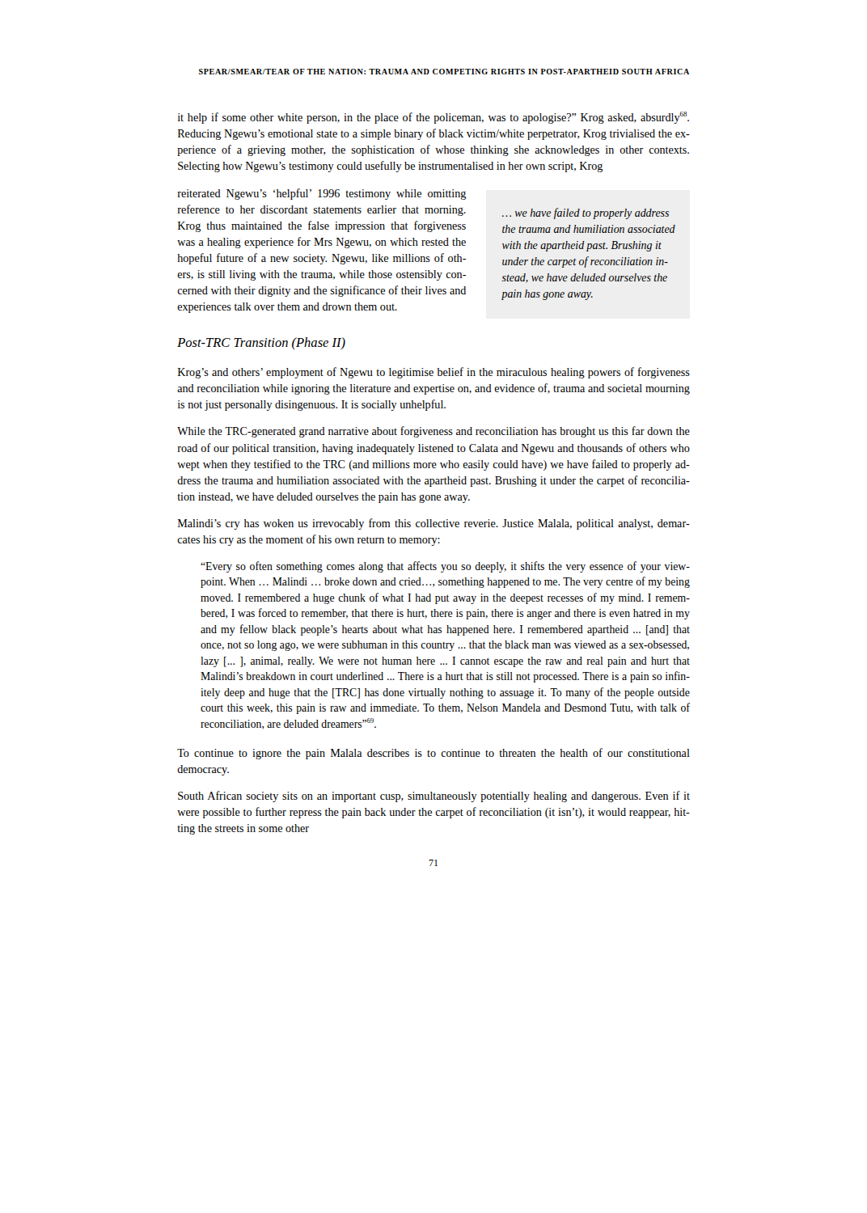Spear/Smear/Tear of the Nation: Trauma and Competing Rights in Post-Apartheid South Africa
it help if some other white person, in the place of the policeman, was to apologise?” Krog asked, absurdly68. Reducing Ngewu’s emotional state to a simple binary of black victim/white perpetrator, Krog trivialised the experience of a grieving mother, the sophistication of whose thinking she acknowledges in other contexts. Selecting how Ngewu’s testimony could usefully be instrumentalised in her own script, Krog
… we have failed to properly address the trauma and humiliation associated with the apartheid past. Brushing it under the carpet of reconciliation instead, we have deluded ourselves the pain has gone away.
reiterated Ngewu’s ‘helpful’ 1996 testimony while omitting reference to her discordant statements earlier that morning. Krog thus maintained the false impression that forgiveness was a healing experience for Mrs Ngewu, on which rested the hopeful future of a new society. Ngewu, like millions of others, is still living with the trauma, while those ostensibly concerned with their dignity and the significance of their lives and experiences talk over them and drown them out.
Post-TRC Transition (Phase II)
Krog’s and others’ employment of Ngewu to legitimise belief in the miraculous healing powers of forgiveness and reconciliation while ignoring the literature and expertise on, and evidence of, trauma and societal mourning is not just personally disingenuous. It is socially unhelpful.
While the TRC-generated grand narrative about forgiveness and reconciliation has brought us this far down the road of our political transition, having inadequately listened to Calata and Ngewu and thousands of others who wept when they testified to the TRC (and millions more who easily could have) we have failed to properly address the trauma and humiliation associated with the apartheid past. Brushing it under the carpet of reconciliation instead, we have deluded ourselves the pain has gone away.
Malindi’s cry has woken us irrevocably from this collective reverie. Justice Malala, political analyst, demarcates his cry as the moment of his own return to memory:
“Every so often something comes along that affects you so deeply, it shifts the very essence of your viewpoint. When … Malindi … broke down and cried…, something happened to me. The very centre of my being moved. I remembered a huge chunk of what I had put away in the deepest recesses of my mind. I remembered, I was forced to remember, that there is hurt, there is pain, there is anger and there is even hatred in my and my fellow black people’s hearts about what has happened here. I remembered apartheid ... [and] that once, not so long ago, we were subhuman in this country ... that the black man was viewed as a sex-obsessed, lazy [... ], animal, really. We were not human here ... I cannot escape the raw and real pain and hurt that Malindi’s breakdown in court underlined ... There is a hurt that is still not processed. There is a pain so infinitely deep and huge that the [TRC] has done virtually nothing to assuage it. To many of the people outside court this week, this pain is raw and immediate. To them, Nelson Mandela and Desmond Tutu, with talk of reconciliation, are deluded dreamers”69.
To continue to ignore the pain Malala describes is to continue to threaten the health of our constitutional democracy.
South African society sits on an important cusp, simultaneously potentially healing and dangerous. Even if it were possible to further repress the pain back under the carpet of reconciliation (it isn’t), it would reappear, hitting the streets in some other
71